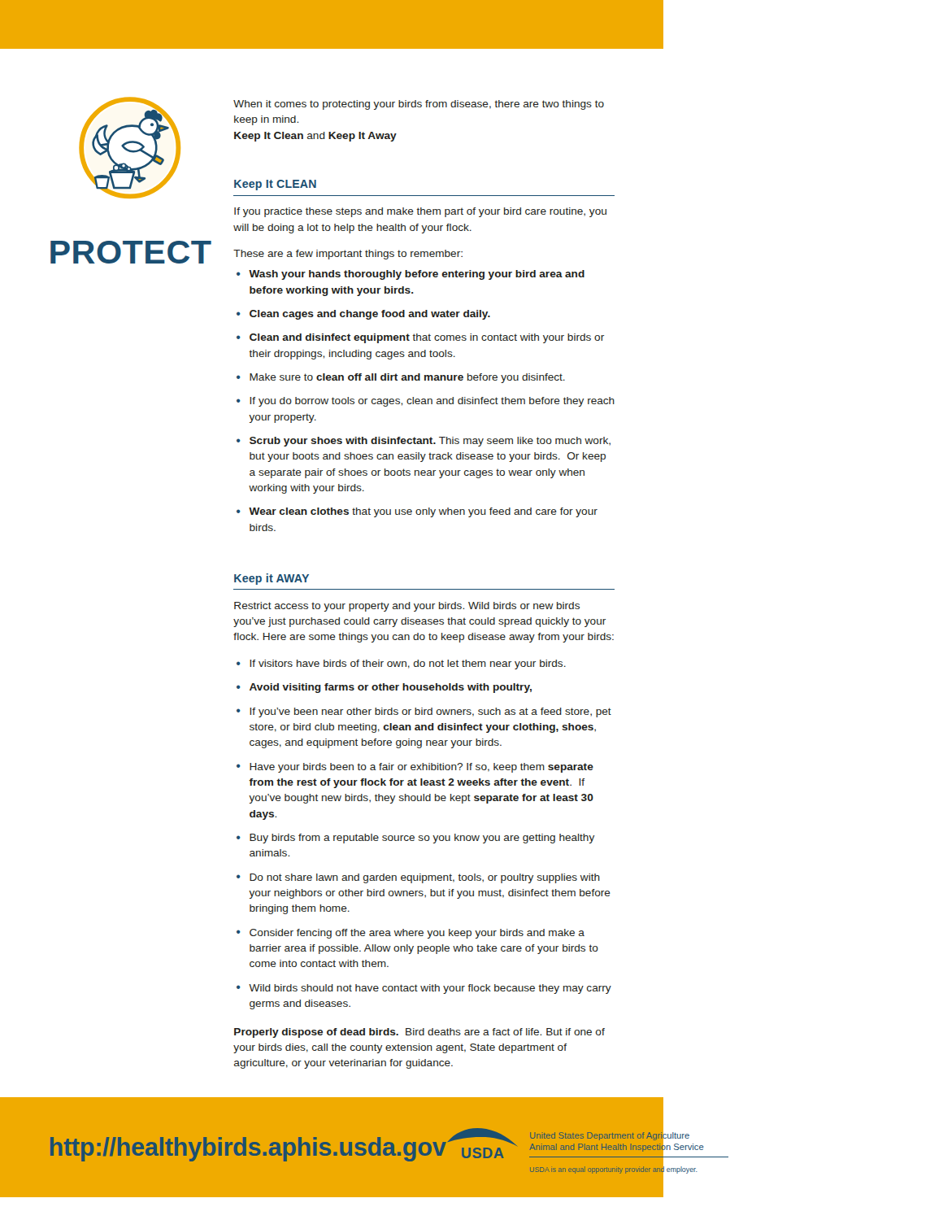PROTECT
When it comes to protecting your birds from disease, there are two things to keep in mind. Keep It Clean and Keep It Away
Keep It CLEAN
If you practice these steps and make them part of your bird care routine, you will be doing a lot to help the health of your flock.
These are a few important things to remember:
Wash your hands thoroughly before entering your bird area and before working with your birds.
Clean cages and change food and water daily.
Clean and disinfect equipment that comes in contact with your birds or their droppings, including cages and tools.
Make sure to clean off all dirt and manure before you disinfect.
If you do borrow tools or cages, clean and disinfect them before they reach your property.
Scrub your shoes with disinfectant. This may seem like too much work, but your boots and shoes can easily track disease to your birds. Or keep a separate pair of shoes or boots near your cages to wear only when working with your birds.
Wear clean clothes that you use only when you feed and care for your birds.
Keep it AWAY
Restrict access to your property and your birds. Wild birds or new birds you’ve just purchased could carry diseases that could spread quickly to your flock. Here are some things you can do to keep disease away from your birds:
If visitors have birds of their own, do not let them near your birds.
Avoid visiting farms or other households with poultry,
If you’ve been near other birds or bird owners, such as at a feed store, pet store, or bird club meeting, clean and disinfect your clothing, shoes, cages, and equipment before going near your birds.
Have your birds been to a fair or exhibition? If so, keep them separate from the rest of your flock for at least 2 weeks after the event. If you’ve bought new birds, they should be kept separate for at least 30 days.
Buy birds from a reputable source so you know you are getting healthy animals.
Do not share lawn and garden equipment, tools, or poultry supplies with your neighbors or other bird owners, but if you must, disinfect them before bringing them home.
Consider fencing off the area where you keep your birds and make a barrier area if possible. Allow only people who take care of your birds to come into contact with them.
Wild birds should not have contact with your flock because they may carry germs and diseases.
Properly dispose of dead birds. Bird deaths are a fact of life. But if one of your birds dies, call the county extension agent, State department of agriculture, or your veterinarian for guidance.
http://healthybirds.aphis.usda.gov
USDA
United States Department of Agriculture
Animal and Plant Health Inspection Service
USDA is an equal opportunity provider and employer.